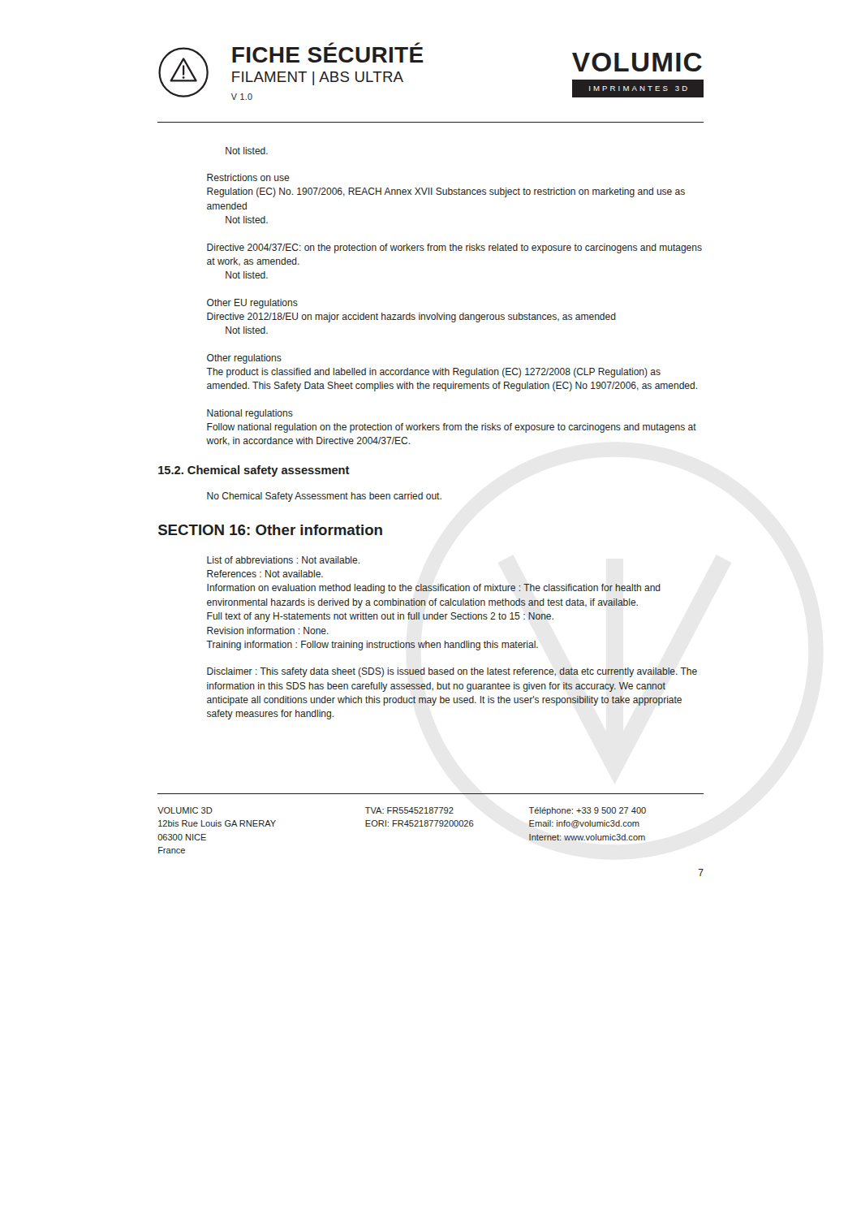FICHE SÉCURITÉ
FILAMENT | ABS ULTRA
V 1.0
VOLUMIC
IMPRIMANTES 3D
Not listed.
Restrictions on use
Regulation (EC) No. 1907/2006, REACH Annex XVII Substances subject to restriction on marketing and use as amended
Not listed.
Directive 2004/37/EC: on the protection of workers from the risks related to exposure to carcinogens and mutagens at work, as amended.
Not listed.
Other EU regulations
Directive 2012/18/EU on major accident hazards involving dangerous substances, as amended
Not listed.
Other regulations
The product is classified and labelled in accordance with Regulation (EC) 1272/2008 (CLP Regulation) as amended. This Safety Data Sheet complies with the requirements of Regulation (EC) No 1907/2006, as amended.
National regulations
Follow national regulation on the protection of workers from the risks of exposure to carcinogens and mutagens at work, in accordance with Directive 2004/37/EC.
15.2. Chemical safety assessment
No Chemical Safety Assessment has been carried out.
SECTION 16: Other information
List of abbreviations : Not available.
References : Not available.
Information on evaluation method leading to the classification of mixture : The classification for health and environmental hazards is derived by a combination of calculation methods and test data, if available.
Full text of any H-statements not written out in full under Sections 2 to 15 : None.
Revision information : None.
Training information : Follow training instructions when handling this material.
Disclaimer : This safety data sheet (SDS) is issued based on the latest reference, data etc currently available. The information in this SDS has been carefully assessed, but no guarantee is given for its accuracy. We cannot anticipate all conditions under which this product may be used. It is the user's responsibility to take appropriate safety measures for handling.
VOLUMIC 3D
12bis Rue Louis GA RNERAY
06300 NICE
France
TVA: FR55452187792
EORI: FR45218779200026
Téléphone: +33 9 500 27 400
Email: info@volumic3d.com
Internet: www.volumic3d.com
7